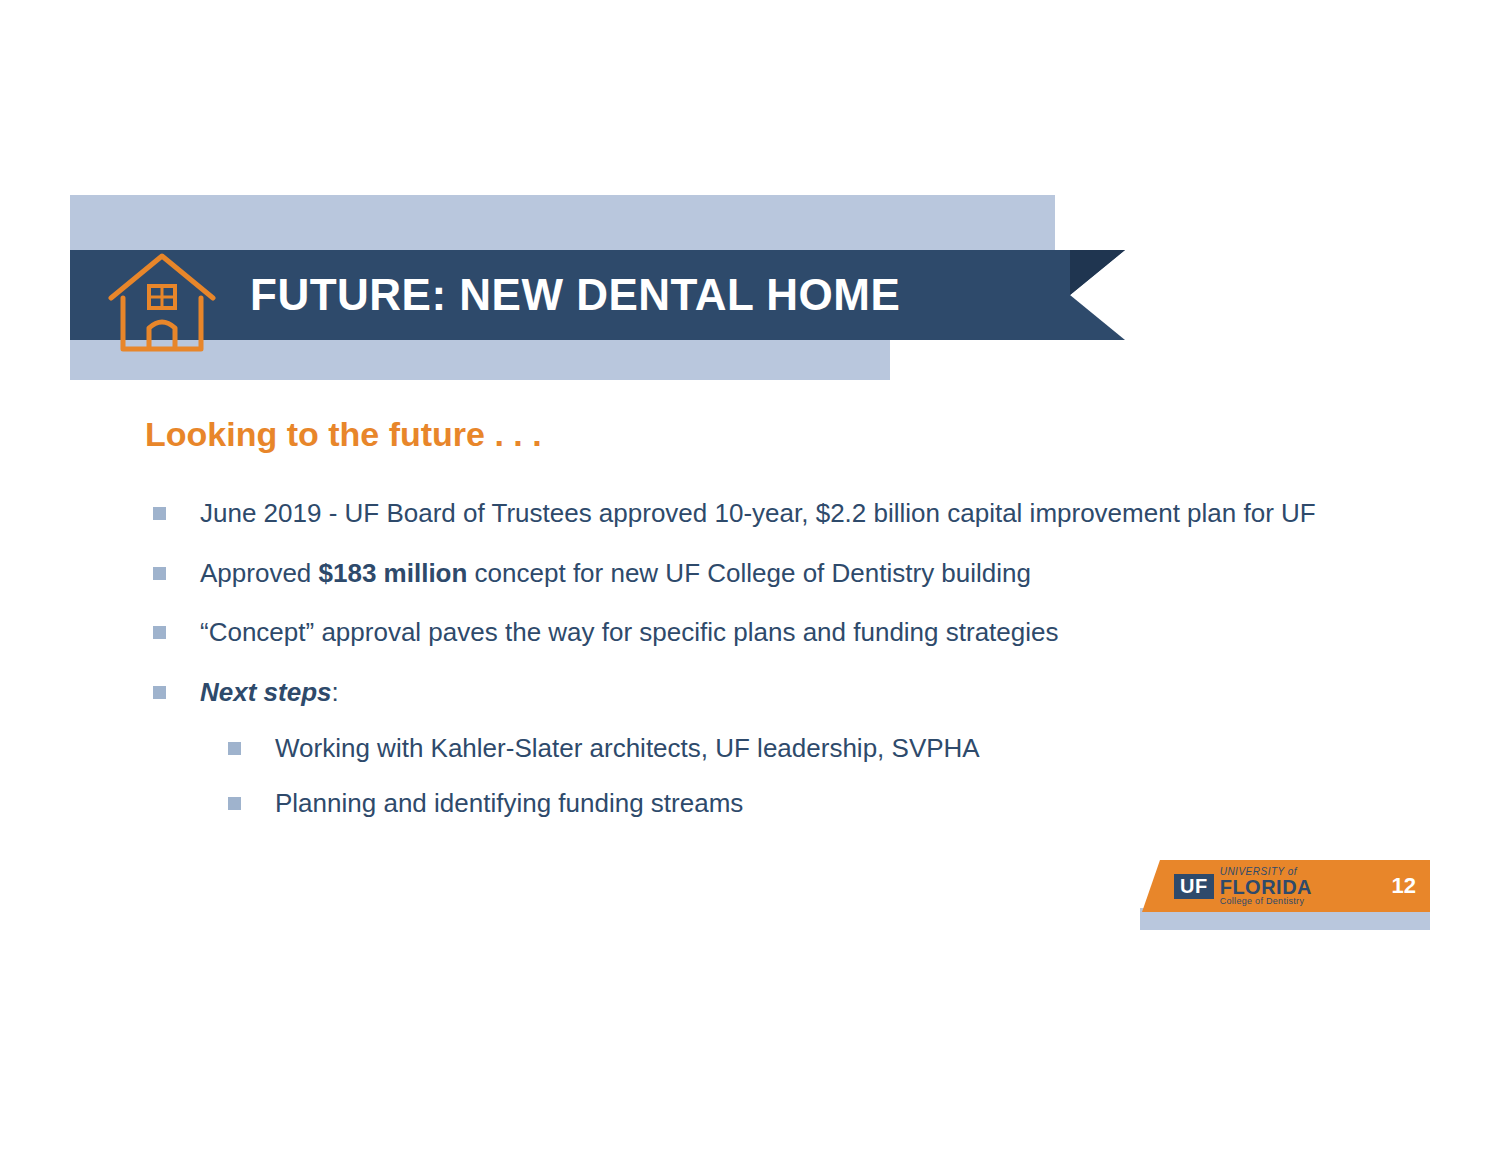FUTURE: NEW DENTAL HOME
Looking to the future . . .
June 2019 - UF Board of Trustees approved 10-year, $2.2 billion capital improvement plan for UF
Approved $183 million concept for new UF College of Dentistry building
“Concept” approval paves the way for specific plans and funding strategies
Next steps:
Working with Kahler-Slater architects, UF leadership, SVPHA
Planning and identifying funding streams
UF UNIVERSITY of FLORIDA College of Dentistry
12